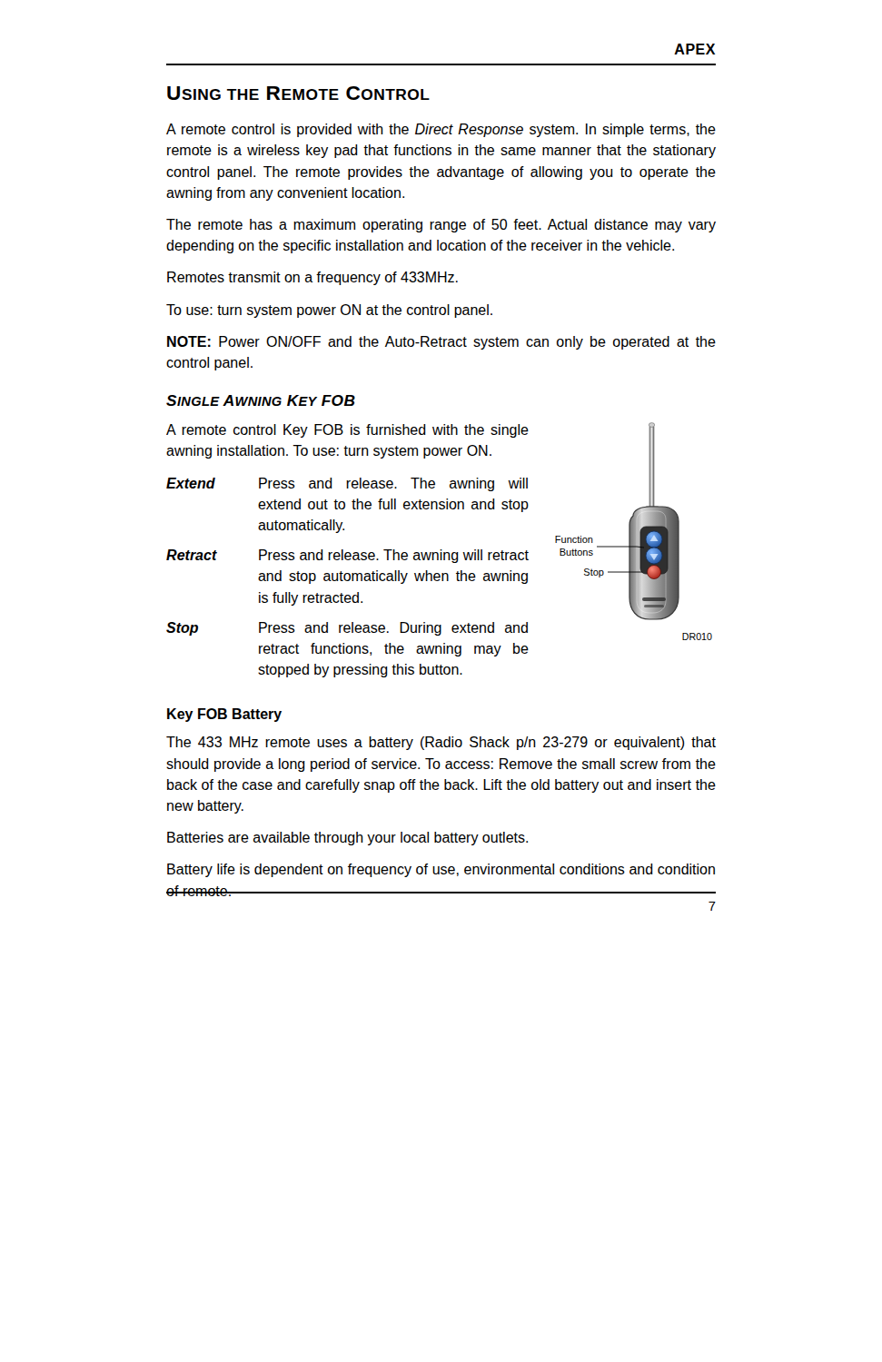APEX
USING THE REMOTE CONTROL
A remote control is provided with the Direct Response system. In simple terms, the remote is a wireless key pad that functions in the same manner that the stationary control panel. The remote provides the advantage of allowing you to operate the awning from any convenient location.
The remote has a maximum operating range of 50 feet. Actual distance may vary depending on the specific installation and location of the receiver in the vehicle.
Remotes transmit on a frequency of 433MHz.
To use: turn system power ON at the control panel.
NOTE: Power ON/OFF and the Auto-Retract system can only be operated at the control panel.
SINGLE AWNING KEY FOB
Function Buttons Stop
DR010
A remote control Key FOB is furnished with the single awning installation. To use: turn system power ON.
Extend
Press and release. The awning will extend out to the full extension and stop automatically.
Retract
Press and release. The awning will retract and stop automatically when the awning is fully retracted.
Stop
Press and release. During extend and retract functions, the awning may be stopped by pressing this button.
Key FOB Battery
The 433 MHz remote uses a battery (Radio Shack p/n 23-279 or equivalent) that should provide a long period of service. To access: Remove the small screw from the back of the case and carefully snap off the back. Lift the old battery out and insert the new battery.
Batteries are available through your local battery outlets.
Battery life is dependent on frequency of use, environmental conditions and condition of remote.
7